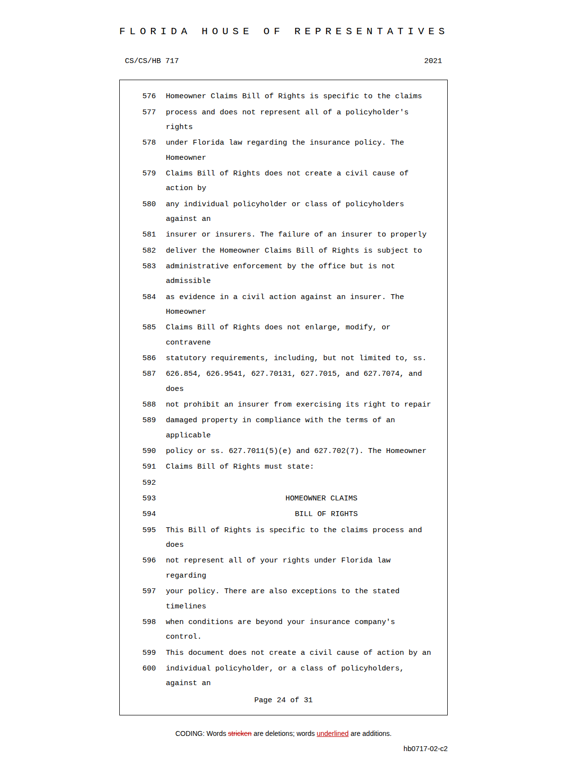FLORIDA HOUSE OF REPRESENTATIVES
CS/CS/HB 717 2021
| 576 | Homeowner Claims Bill of Rights is specific to the claims |
| 577 | process and does not represent all of a policyholder's rights |
| 578 | under Florida law regarding the insurance policy. The Homeowner |
| 579 | Claims Bill of Rights does not create a civil cause of action by |
| 580 | any individual policyholder or class of policyholders against an |
| 581 | insurer or insurers. The failure of an insurer to properly |
| 582 | deliver the Homeowner Claims Bill of Rights is subject to |
| 583 | administrative enforcement by the office but is not admissible |
| 584 | as evidence in a civil action against an insurer. The Homeowner |
| 585 | Claims Bill of Rights does not enlarge, modify, or contravene |
| 586 | statutory requirements, including, but not limited to, ss. |
| 587 | 626.854, 626.9541, 627.70131, 627.7015, and 627.7074, and does |
| 588 | not prohibit an insurer from exercising its right to repair |
| 589 | damaged property in compliance with the terms of an applicable |
| 590 | policy or ss. 627.7011(5)(e) and 627.702(7). The Homeowner |
| 591 | Claims Bill of Rights must state: |
| 592 | |
| 593 | HOMEOWNER CLAIMS |
| 594 | BILL OF RIGHTS |
| 595 | This Bill of Rights is specific to the claims process and does |
| 596 | not represent all of your rights under Florida law regarding |
| 597 | your policy. There are also exceptions to the stated timelines |
| 598 | when conditions are beyond your insurance company's control. |
| 599 | This document does not create a civil cause of action by an |
| 600 | individual policyholder, or a class of policyholders, against an |
Page 24 of 31
CODING: Words stricken are deletions; words underlined are additions.
hb0717-02-c2